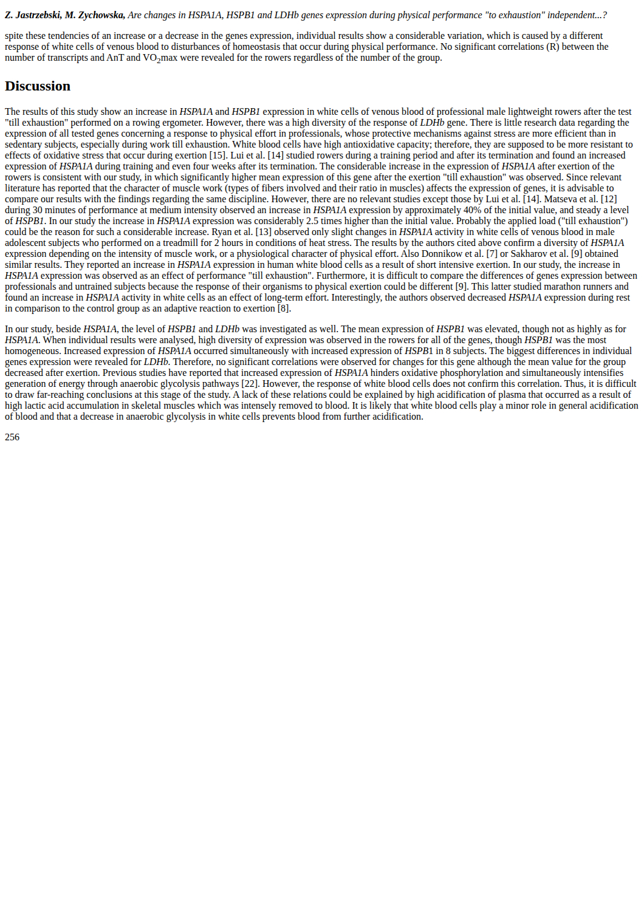Z. Jastrzebski, M. Zychowska, Are changes in HSPA1A, HSPB1 and LDHb genes expression during physical performance "to exhaustion" independent...?
spite these tendencies of an increase or a decrease in the genes expression, individual results show a considerable variation, which is caused by a different response of white cells of venous blood to disturbances of homeostasis that occur during physical performance. No significant correlations (R) between the number of transcripts and AnT and VO2max were revealed for the rowers regardless of the number of the group.
Discussion
The results of this study show an increase in HSPA1A and HSPB1 expression in white cells of venous blood of professional male lightweight rowers after the test "till exhaustion" performed on a rowing ergometer. However, there was a high diversity of the response of LDHb gene. There is little research data regarding the expression of all tested genes concerning a response to physical effort in professionals, whose protective mechanisms against stress are more efficient than in sedentary subjects, especially during work till exhaustion. White blood cells have high antioxidative capacity; therefore, they are supposed to be more resistant to effects of oxidative stress that occur during exertion [15]. Lui et al. [14] studied rowers during a training period and after its termination and found an increased expression of HSPA1A during training and even four weeks after its termination. The considerable increase in the expression of HSPA1A after exertion of the rowers is consistent with our study, in which significantly higher mean expression of this gene after the exertion "till exhaustion" was observed. Since relevant literature has reported that the character of muscle work (types of fibers involved and their ratio in muscles) affects the expression of genes, it is advisable to compare our results with the findings regarding the same discipline. However, there are no relevant studies except those by Lui et al. [14]. Matseva et al. [12] during 30 minutes of performance at medium intensity observed an increase in HSPA1A expression by approximately 40% of the initial value, and steady a level of HSPB1. In our study the increase in HSPA1A expression was considerably 2.5 times higher than the initial value. Probably the applied load ("till exhaustion") could be the reason for such a considerable increase. Ryan et al. [13] observed only slight changes in HSPA1A activity in white cells of venous blood in male adolescent subjects who performed on a treadmill for 2 hours in conditions of heat stress. The results by the authors cited above confirm a diversity of HSPA1A expression depending on the intensity of muscle work, or a physiological character of physical effort. Also Donnikow et al. [7] or Sakharov et al. [9] obtained similar results. They reported an increase in HSPA1A expression in human white blood cells as a result of short intensive exertion. In our study, the increase in HSPA1A expression was observed as an effect of performance "till exhaustion". Furthermore, it is difficult to compare the differences of genes expression between professionals and untrained subjects because the response of their organisms to physical exertion could be different [9]. This latter studied marathon runners and found an increase in HSPA1A activity in white cells as an effect of long-term effort. Interestingly, the authors observed decreased HSPA1A expression during rest in comparison to the control group as an adaptive reaction to exertion [8].
In our study, beside HSPA1A, the level of HSPB1 and LDHb was investigated as well. The mean expression of HSPB1 was elevated, though not as highly as for HSPA1A. When individual results were analysed, high diversity of expression was observed in the rowers for all of the genes, though HSPB1 was the most homogeneous. Increased expression of HSPA1A occurred simultaneously with increased expression of HSPB1 in 8 subjects. The biggest differences in individual genes expression were revealed for LDHb. Therefore, no significant correlations were observed for changes for this gene although the mean value for the group decreased after exertion. Previous studies have reported that increased expression of HSPA1A hinders oxidative phosphorylation and simultaneously intensifies generation of energy through anaerobic glycolysis pathways [22]. However, the response of white blood cells does not confirm this correlation. Thus, it is difficult to draw far-reaching conclusions at this stage of the study. A lack of these relations could be explained by high acidification of plasma that occurred as a result of high lactic acid accumulation in skeletal muscles which was intensely removed to blood. It is likely that white blood cells play a minor role in general acidification of blood and that a decrease in anaerobic glycolysis in white cells prevents blood from further acidification.
256